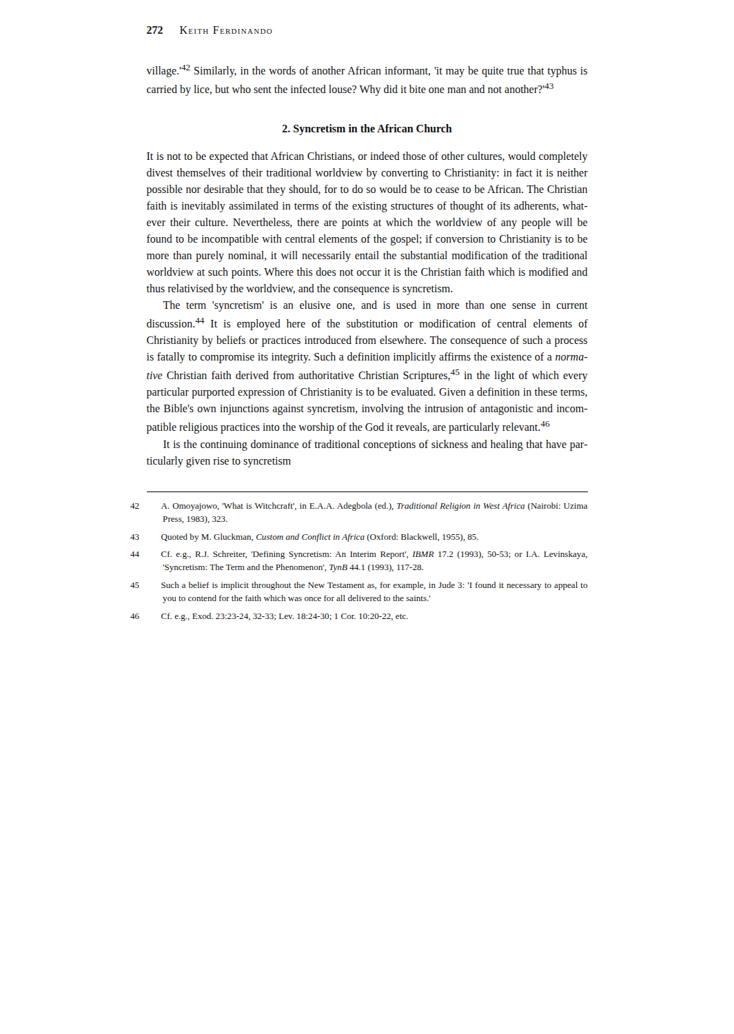272 Keith Ferdinando
village.'42 Similarly, in the words of another African informant, 'it may be quite true that typhus is carried by lice, but who sent the infected louse? Why did it bite one man and not another?'43
2. Syncretism in the African Church
It is not to be expected that African Christians, or indeed those of other cultures, would completely divest themselves of their traditional worldview by converting to Christianity: in fact it is neither possible nor desirable that they should, for to do so would be to cease to be African. The Christian faith is inevitably assimilated in terms of the existing structures of thought of its adherents, whatever their culture. Nevertheless, there are points at which the worldview of any people will be found to be incompatible with central elements of the gospel; if conversion to Christianity is to be more than purely nominal, it will necessarily entail the substantial modification of the traditional worldview at such points. Where this does not occur it is the Christian faith which is modified and thus relativised by the worldview, and the consequence is syncretism.
The term 'syncretism' is an elusive one, and is used in more than one sense in current discussion.44 It is employed here of the substitution or modification of central elements of Christianity by beliefs or practices introduced from elsewhere. The consequence of such a process is fatally to compromise its integrity. Such a definition implicitly affirms the existence of a normative Christian faith derived from authoritative Christian Scriptures,45 in the light of which every particular purported expression of Christianity is to be evaluated. Given a definition in these terms, the Bible's own injunctions against syncretism, involving the intrusion of antagonistic and incompatible religious practices into the worship of the God it reveals, are particularly relevant.46
It is the continuing dominance of traditional conceptions of sickness and healing that have particularly given rise to syncretism
42 A. Omoyajowo, 'What is Witchcraft', in E.A.A. Adegbola (ed.), Traditional Religion in West Africa (Nairobi: Uzima Press, 1983), 323.
43 Quoted by M. Gluckman, Custom and Conflict in Africa (Oxford: Blackwell, 1955), 85.
44 Cf. e.g., R.J. Schreiter, 'Defining Syncretism: An Interim Report', IBMR 17.2 (1993), 50-53; or I.A. Levinskaya, 'Syncretism: The Term and the Phenomenon', TynB 44.1 (1993), 117-28.
45 Such a belief is implicit throughout the New Testament as, for example, in Jude 3: 'I found it necessary to appeal to you to contend for the faith which was once for all delivered to the saints.'
46 Cf. e.g., Exod. 23:23-24, 32-33; Lev. 18:24-30; 1 Cor. 10:20-22, etc.